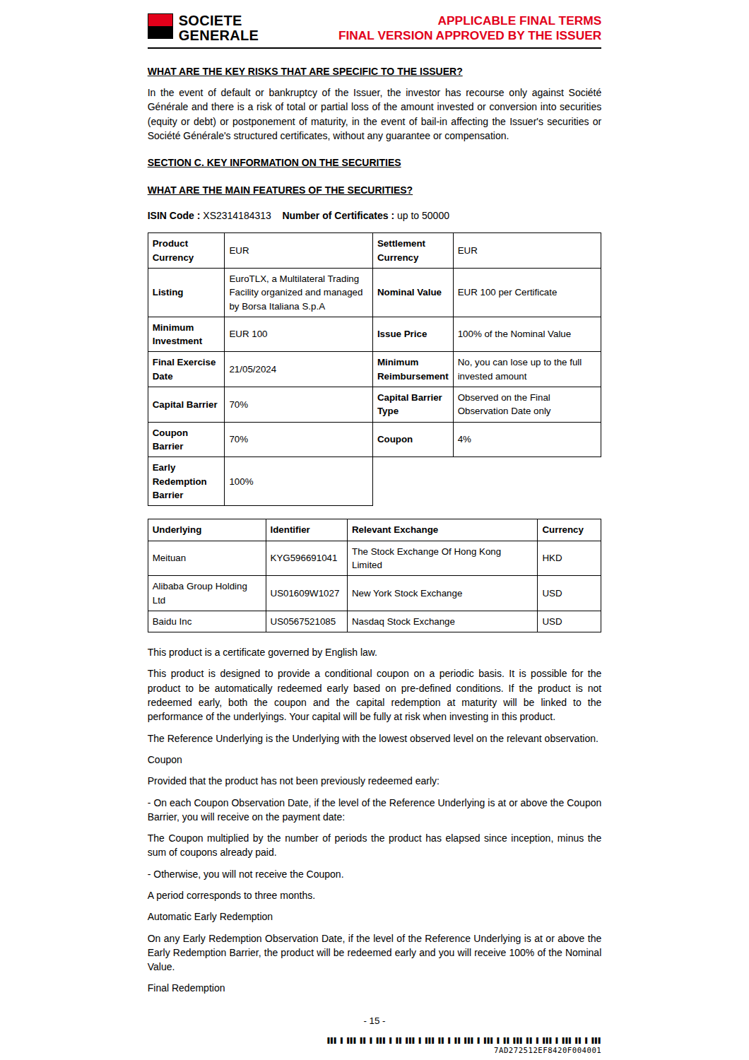SOCIETE
GENERALE
APPLICABLE FINAL TERMS
FINAL VERSION APPROVED BY THE ISSUER
WHAT ARE THE KEY RISKS THAT ARE SPECIFIC TO THE ISSUER?
In the event of default or bankruptcy of the Issuer, the investor has recourse only against Société Générale and there is a risk of total or partial loss of the amount invested or conversion into securities (equity or debt) or postponement of maturity, in the event of bail-in affecting the Issuer's securities or Société Générale's structured certificates, without any guarantee or compensation.
SECTION C. KEY INFORMATION ON THE SECURITIES
WHAT ARE THE MAIN FEATURES OF THE SECURITIES?
ISIN Code : XS2314184313 Number of Certificates : up to 50000
| Product Currency | EUR | Settlement Currency | EUR |
| Listing | EuroTLX, a Multilateral Trading Facility organized and managed by Borsa Italiana S.p.A | Nominal Value | EUR 100 per Certificate |
| Minimum Investment | EUR 100 | Issue Price | 100% of the Nominal Value |
| Final Exercise Date | 21/05/2024 | Minimum Reimbursement | No, you can lose up to the full invested amount |
| Capital Barrier | 70% | Capital Barrier Type | Observed on the Final Observation Date only |
| Coupon Barrier | 70% | Coupon | 4% |
| Early Redemption Barrier | 100% | | |
| Underlying | Identifier | Relevant Exchange | Currency |
| --- | --- | --- | --- |
| Meituan | KYG596691041 | The Stock Exchange Of Hong Kong Limited | HKD |
| Alibaba Group Holding Ltd | US01609W1027 | New York Stock Exchange | USD |
| Baidu Inc | US0567521085 | Nasdaq Stock Exchange | USD |
This product is a certificate governed by English law.
This product is designed to provide a conditional coupon on a periodic basis. It is possible for the product to be automatically redeemed early based on pre-defined conditions. If the product is not redeemed early, both the coupon and the capital redemption at maturity will be linked to the performance of the underlyings. Your capital will be fully at risk when investing in this product.
The Reference Underlying is the Underlying with the lowest observed level on the relevant observation.
Coupon
Provided that the product has not been previously redeemed early:
- On each Coupon Observation Date, if the level of the Reference Underlying is at or above the Coupon Barrier, you will receive on the payment date:
The Coupon multiplied by the number of periods the product has elapsed since inception, minus the sum of coupons already paid.
- Otherwise, you will not receive the Coupon.
A period corresponds to three months.
Automatic Early Redemption
On any Early Redemption Observation Date, if the level of the Reference Underlying is at or above the Early Redemption Barrier, the product will be redeemed early and you will receive 100% of the Nominal Value.
Final Redemption
- 15 -
▌▌▌ ▌ ▌▌▌ ▌▌ ▌ ▌▌▌ ▌ ▌▌ ▌▌▌ ▌ ▌▌▌ ▌▌ ▌ ▌▌ ▌▌▌ ▌ ▌▌▌ ▌ ▌▌ ▌▌▌ ▌▌ ▌ ▌▌▌ ▌ ▌▌▌ ▌▌ ▌ ▌▌▌
7AD272512EF8420F004001